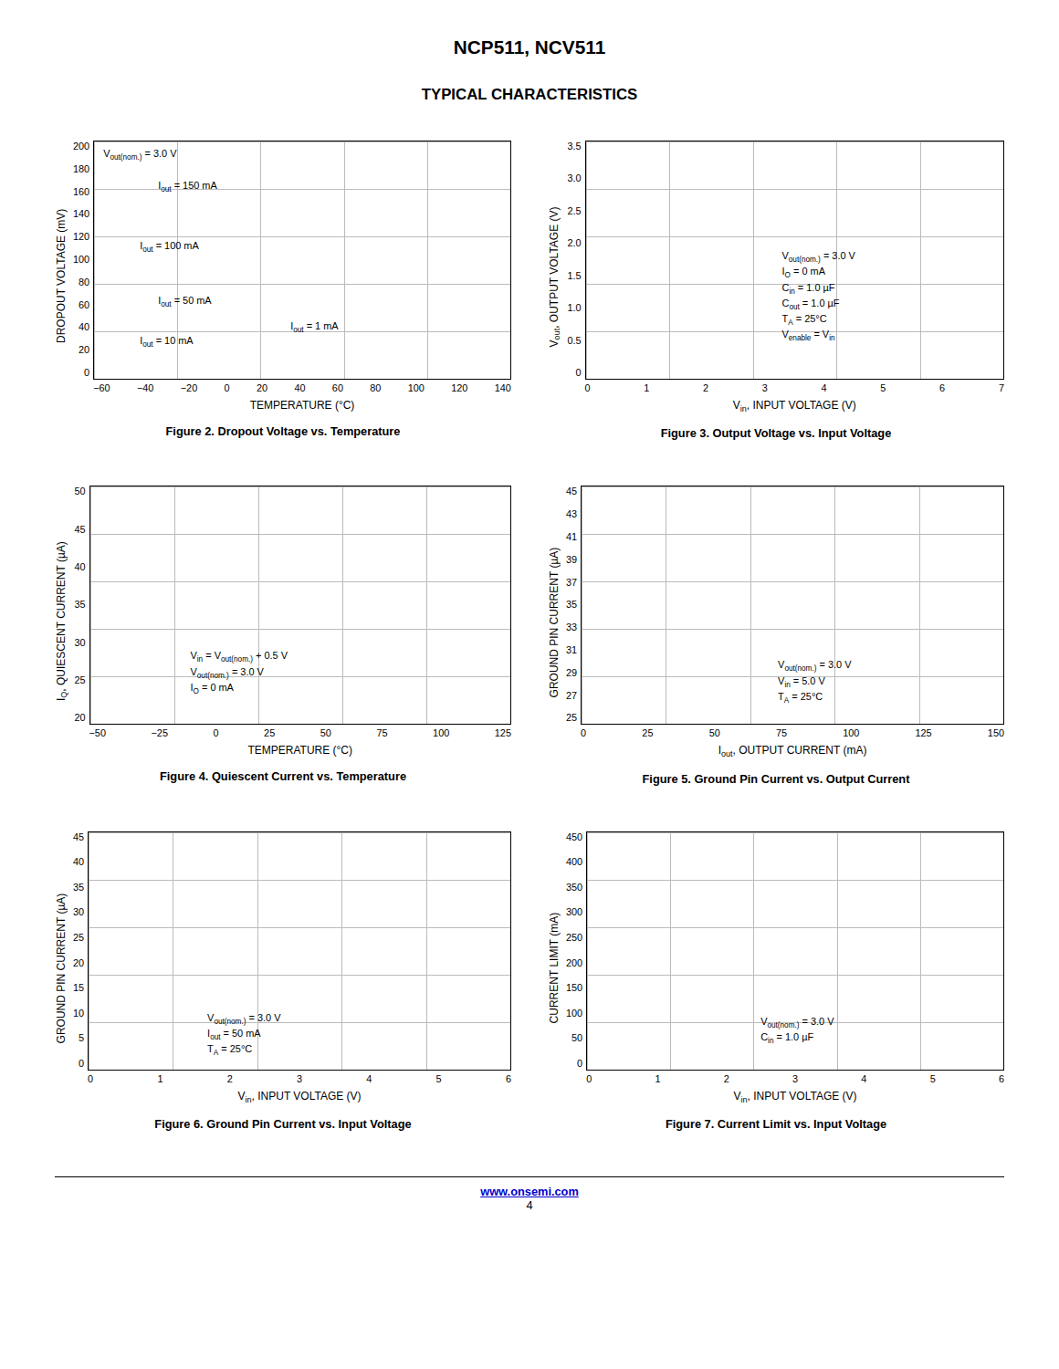NCP511, NCV511
TYPICAL CHARACTERISTICS
DROPOUT VOLTAGE (mV)
200180160140120 100806040200
Vout(nom.) = 3.0 V
Iout = 150 mA
Iout = 100 mA
Iout = 50 mA
Iout = 10 mA
Iout = 1 mA
−60−40−20020 406080100120140
TEMPERATURE (°C)
Figure 2. Dropout Voltage vs. Temperature
Vout, OUTPUT VOLTAGE (V)
3.53.02.52.0 1.51.00.50
Vout(nom.) = 3.0 V
IO = 0 mA
Cin = 1.0 µF
Cout = 1.0 µF
TA = 25°C
Venable = Vin
0123 4567
Vin, INPUT VOLTAGE (V)
Figure 3. Output Voltage vs. Input Voltage
IQ, QUIESCENT CURRENT (µA)
504540 35302520
Vin = Vout(nom.) + 0.5 V
Vout(nom.) = 3.0 V
IO = 0 mA
−50−25025 5075100125
TEMPERATURE (°C)
Figure 4. Quiescent Current vs. Temperature
GROUND PIN CURRENT (µA)
4543413937 353331292725
Vout(nom.) = 3.0 V
Vin = 5.0 V
TA = 25°C
02550 75100125150
Iout, OUTPUT CURRENT (mA)
Figure 5. Ground Pin Current vs. Output Current
GROUND PIN CURRENT (µA)
4540353025 20151050
Vout(nom.) = 3.0 V
Iout = 50 mA
TA = 25°C
012 3456
Vin, INPUT VOLTAGE (V)
Figure 6. Ground Pin Current vs. Input Voltage
CURRENT LIMIT (mA)
450400350300250 200150100500
Vout(nom.) = 3.0 V
Cin = 1.0 µF
012 3456
Vin, INPUT VOLTAGE (V)
Figure 7. Current Limit vs. Input Voltage
www.onsemi.com
4